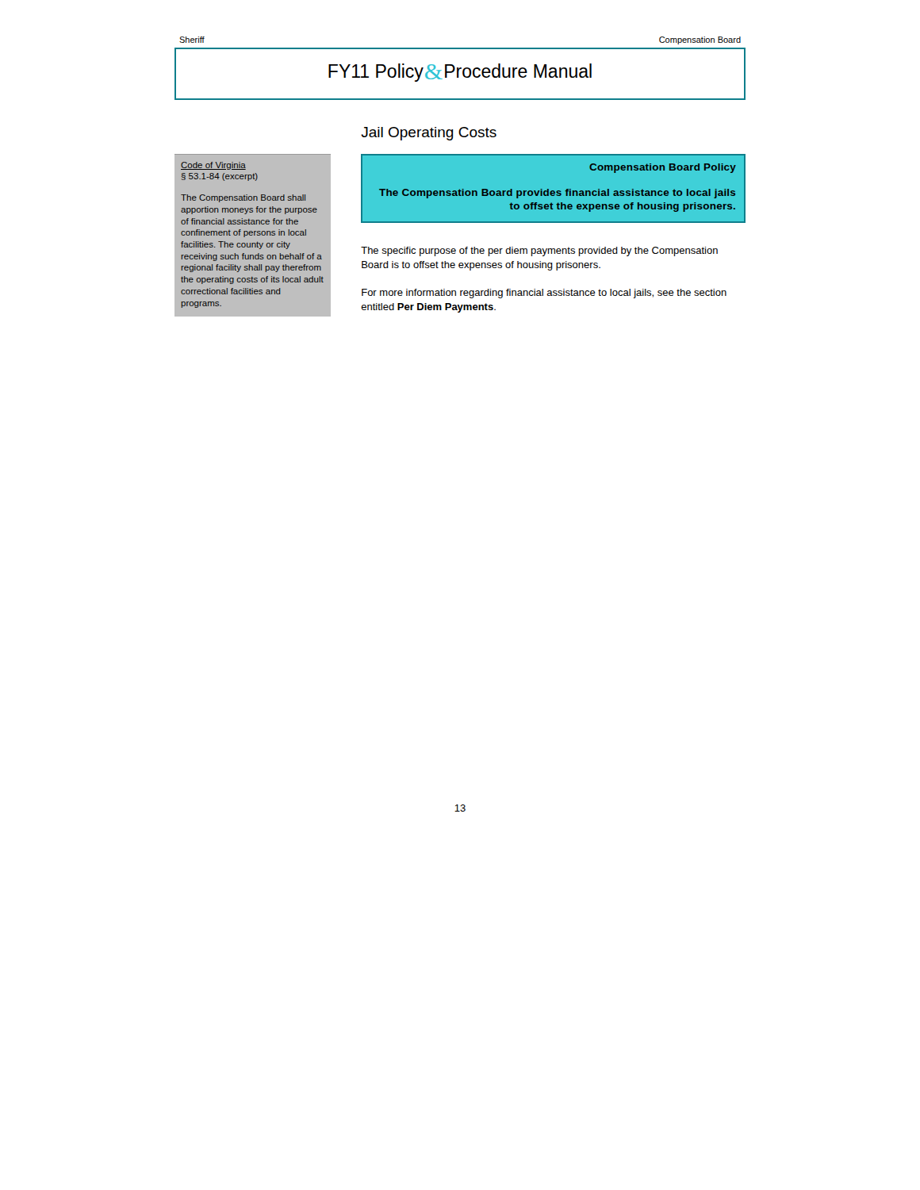Sheriff Compensation Board
FY11 Policy&Procedure Manual
Jail Operating Costs
Code of Virginia
§ 53.1-84 (excerpt)
The Compensation Board shall apportion moneys for the purpose of financial assistance for the confinement of persons in local facilities. The county or city receiving such funds on behalf of a regional facility shall pay therefrom the operating costs of its local adult correctional facilities and programs.
Compensation Board Policy
The Compensation Board provides financial assistance to local jails to offset the expense of housing prisoners.
The specific purpose of the per diem payments provided by the Compensation Board is to offset the expenses of housing prisoners.
For more information regarding financial assistance to local jails, see the section entitled Per Diem Payments.
13